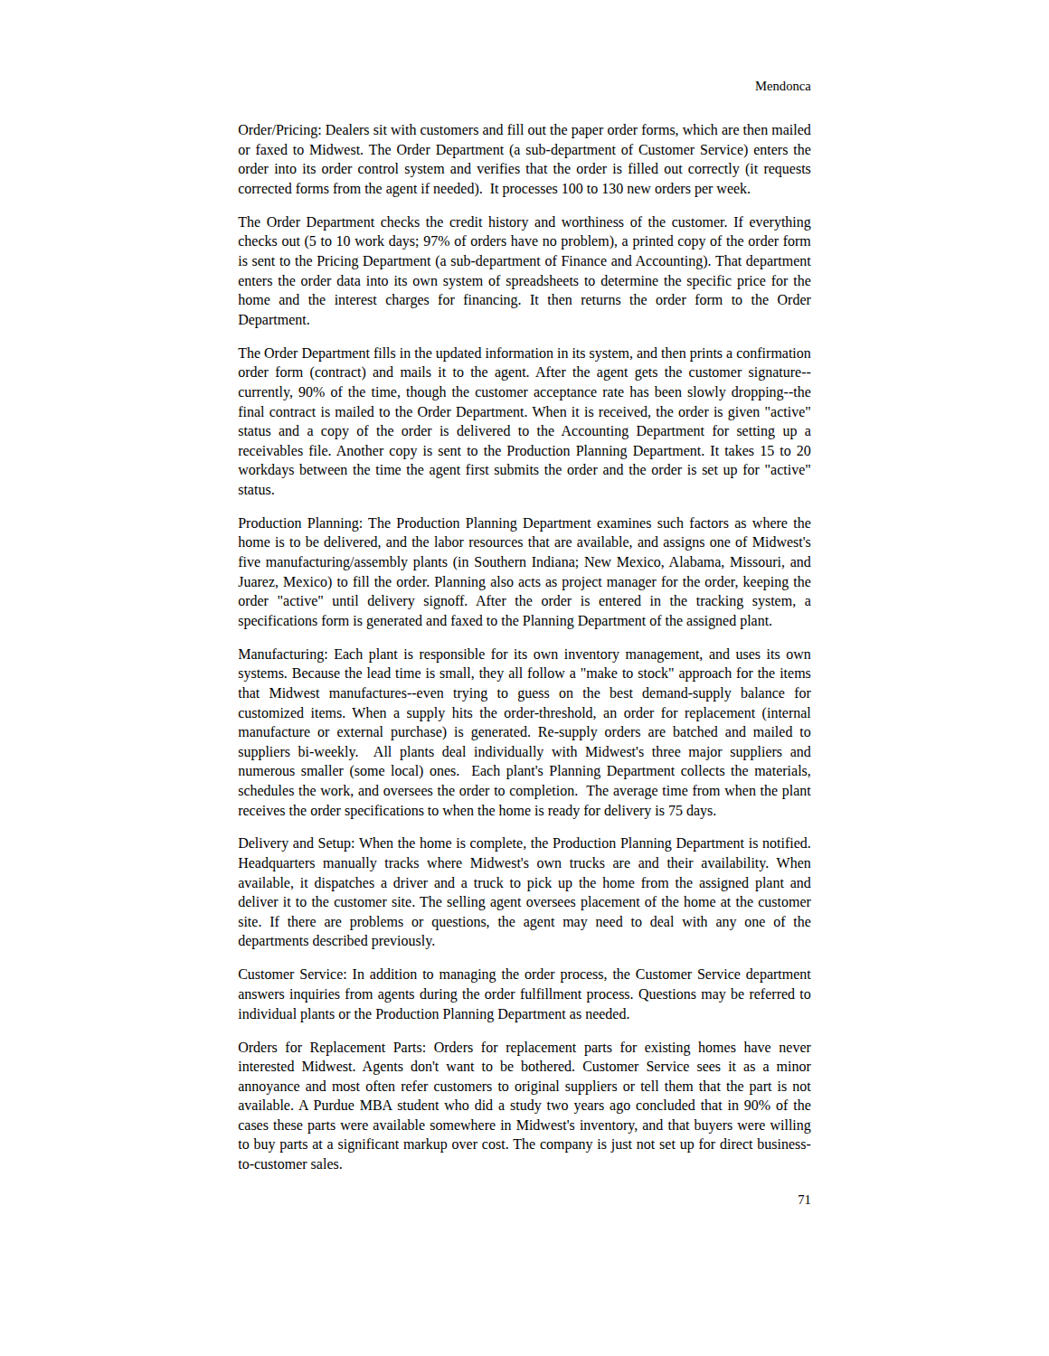Mendonca
Order/Pricing: Dealers sit with customers and fill out the paper order forms, which are then mailed or faxed to Midwest. The Order Department (a sub-department of Customer Service) enters the order into its order control system and verifies that the order is filled out correctly (it requests corrected forms from the agent if needed). It processes 100 to 130 new orders per week.
The Order Department checks the credit history and worthiness of the customer. If everything checks out (5 to 10 work days; 97% of orders have no problem), a printed copy of the order form is sent to the Pricing Department (a sub-department of Finance and Accounting). That department enters the order data into its own system of spreadsheets to determine the specific price for the home and the interest charges for financing. It then returns the order form to the Order Department.
The Order Department fills in the updated information in its system, and then prints a confirmation order form (contract) and mails it to the agent. After the agent gets the customer signature--currently, 90% of the time, though the customer acceptance rate has been slowly dropping--the final contract is mailed to the Order Department. When it is received, the order is given "active" status and a copy of the order is delivered to the Accounting Department for setting up a receivables file. Another copy is sent to the Production Planning Department. It takes 15 to 20 workdays between the time the agent first submits the order and the order is set up for "active" status.
Production Planning: The Production Planning Department examines such factors as where the home is to be delivered, and the labor resources that are available, and assigns one of Midwest's five manufacturing/assembly plants (in Southern Indiana; New Mexico, Alabama, Missouri, and Juarez, Mexico) to fill the order. Planning also acts as project manager for the order, keeping the order "active" until delivery signoff. After the order is entered in the tracking system, a specifications form is generated and faxed to the Planning Department of the assigned plant.
Manufacturing: Each plant is responsible for its own inventory management, and uses its own systems. Because the lead time is small, they all follow a "make to stock" approach for the items that Midwest manufactures--even trying to guess on the best demand-supply balance for customized items. When a supply hits the order-threshold, an order for replacement (internal manufacture or external purchase) is generated. Re-supply orders are batched and mailed to suppliers bi-weekly. All plants deal individually with Midwest's three major suppliers and numerous smaller (some local) ones. Each plant's Planning Department collects the materials, schedules the work, and oversees the order to completion. The average time from when the plant receives the order specifications to when the home is ready for delivery is 75 days.
Delivery and Setup: When the home is complete, the Production Planning Department is notified. Headquarters manually tracks where Midwest's own trucks are and their availability. When available, it dispatches a driver and a truck to pick up the home from the assigned plant and deliver it to the customer site. The selling agent oversees placement of the home at the customer site. If there are problems or questions, the agent may need to deal with any one of the departments described previously.
Customer Service: In addition to managing the order process, the Customer Service department answers inquiries from agents during the order fulfillment process. Questions may be referred to individual plants or the Production Planning Department as needed.
Orders for Replacement Parts: Orders for replacement parts for existing homes have never interested Midwest. Agents don't want to be bothered. Customer Service sees it as a minor annoyance and most often refer customers to original suppliers or tell them that the part is not available. A Purdue MBA student who did a study two years ago concluded that in 90% of the cases these parts were available somewhere in Midwest's inventory, and that buyers were willing to buy parts at a significant markup over cost. The company is just not set up for direct business-to-customer sales.
71